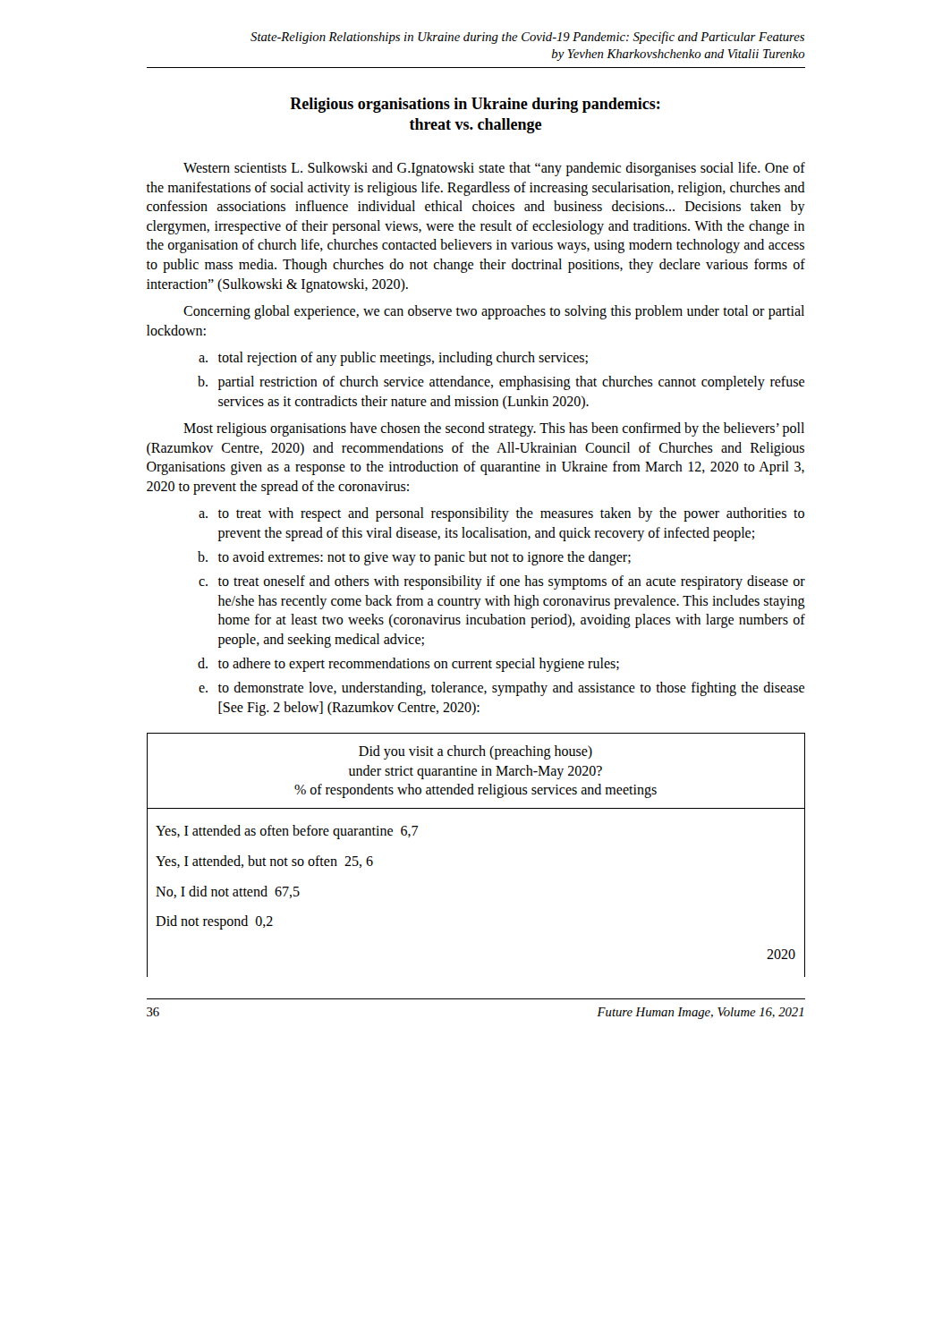State-Religion Relationships in Ukraine during the Covid-19 Pandemic: Specific and Particular Features
by Yevhen Kharkovshchenko and Vitalii Turenko
Religious organisations in Ukraine during pandemics:
threat vs. challenge
Western scientists L. Sulkowski and G.Ignatowski state that “any pandemic disorganises social life. One of the manifestations of social activity is religious life. Regardless of increasing secularisation, religion, churches and confession associations influence individual ethical choices and business decisions... Decisions taken by clergymen, irrespective of their personal views, were the result of ecclesiology and traditions. With the change in the organisation of church life, churches contacted believers in various ways, using modern technology and access to public mass media. Though churches do not change their doctrinal positions, they declare various forms of interaction” (Sulkowski & Ignatowski, 2020).
Concerning global experience, we can observe two approaches to solving this problem under total or partial lockdown:
total rejection of any public meetings, including church services;
partial restriction of church service attendance, emphasising that churches cannot completely refuse services as it contradicts their nature and mission (Lunkin 2020).
Most religious organisations have chosen the second strategy. This has been confirmed by the believers’ poll (Razumkov Centre, 2020) and recommendations of the All-Ukrainian Council of Churches and Religious Organisations given as a response to the introduction of quarantine in Ukraine from March 12, 2020 to April 3, 2020 to prevent the spread of the coronavirus:
to treat with respect and personal responsibility the measures taken by the power authorities to prevent the spread of this viral disease, its localisation, and quick recovery of infected people;
to avoid extremes: not to give way to panic but not to ignore the danger;
to treat oneself and others with responsibility if one has symptoms of an acute respiratory disease or he/she has recently come back from a country with high coronavirus prevalence. This includes staying home for at least two weeks (coronavirus incubation period), avoiding places with large numbers of people, and seeking medical advice;
to adhere to expert recommendations on current special hygiene rules;
to demonstrate love, understanding, tolerance, sympathy and assistance to those fighting the disease [See Fig. 2 below] (Razumkov Centre, 2020):
| Did you visit a church (preaching house) under strict quarantine in March-May 2020? % of respondents who attended religious services and meetings |
| Yes, I attended as often before quarantine 6,7 Yes, I attended, but not so often 25, 6 No, I did not attend 67,5 Did not respond 0,2 2020 |
36 Future Human Image, Volume 16, 2021